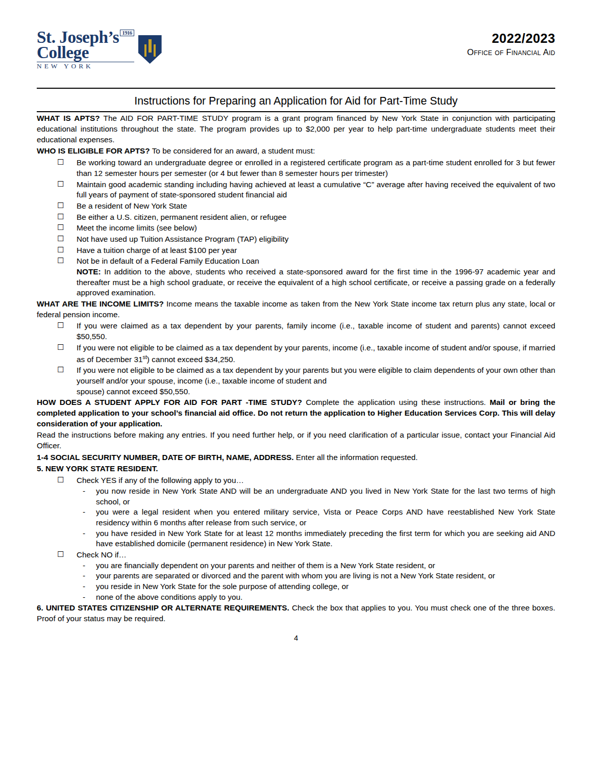St. Joseph’s1916
College
NEW YORK
2022/2023
Office of Financial Aid
Instructions for Preparing an Application for Aid for Part-Time Study
WHAT IS APTS? The AID FOR PART-TIME STUDY program is a grant program financed by New York State in conjunction with participating educational institutions throughout the state. The program provides up to $2,000 per year to help part-time undergraduate students meet their educational expenses.
WHO IS ELIGIBLE FOR APTS? To be considered for an award, a student must:
Be working toward an undergraduate degree or enrolled in a registered certificate program as a part-time student enrolled for 3 but fewer than 12 semester hours per semester (or 4 but fewer than 8 semester hours per trimester)
Maintain good academic standing including having achieved at least a cumulative “C” average after having received the equivalent of two full years of payment of state-sponsored student financial aid
Be a resident of New York State
Be either a U.S. citizen, permanent resident alien, or refugee
Meet the income limits (see below)
Not have used up Tuition Assistance Program (TAP) eligibility
Have a tuition charge of at least $100 per year
Not be in default of a Federal Family Education Loan
NOTE: In addition to the above, students who received a state-sponsored award for the first time in the 1996-97 academic year and thereafter must be a high school graduate, or receive the equivalent of a high school certificate, or receive a passing grade on a federally approved examination.
WHAT ARE THE INCOME LIMITS? Income means the taxable income as taken from the New York State income tax return plus any state, local or federal pension income.
If you were claimed as a tax dependent by your parents, family income (i.e., taxable income of student and parents) cannot exceed $50,550.
If you were not eligible to be claimed as a tax dependent by your parents, income (i.e., taxable income of student and/or spouse, if married as of December 31st) cannot exceed $34,250.
If you were not eligible to be claimed as a tax dependent by your parents but you were eligible to claim dependents of your own other than yourself and/or your spouse, income (i.e., taxable income of student and
spouse) cannot exceed $50,550.
HOW DOES A STUDENT APPLY FOR AID FOR PART -TIME STUDY? Complete the application using these instructions. Mail or bring the completed application to your school’s financial aid office. Do not return the application to Higher Education Services Corp. This will delay consideration of your application.
Read the instructions before making any entries. If you need further help, or if you need clarification of a particular issue, contact your Financial Aid Officer.
1-4 SOCIAL SECURITY NUMBER, DATE OF BIRTH, NAME, ADDRESS. Enter all the information requested.
5. NEW YORK STATE RESIDENT.
Check YES if any of the following apply to you…
you now reside in New York State AND will be an undergraduate AND you lived in New York State for the last two terms of high school, or
you were a legal resident when you entered military service, Vista or Peace Corps AND have reestablished New York State residency within 6 months after release from such service, or
you have resided in New York State for at least 12 months immediately preceding the first term for which you are seeking aid AND have established domicile (permanent residence) in New York State.
Check NO if…
you are financially dependent on your parents and neither of them is a New York State resident, or
your parents are separated or divorced and the parent with whom you are living is not a New York State resident, or
you reside in New York State for the sole purpose of attending college, or
none of the above conditions apply to you.
6. UNITED STATES CITIZENSHIP OR ALTERNATE REQUIREMENTS. Check the box that applies to you. You must check one of the three boxes. Proof of your status may be required.
4